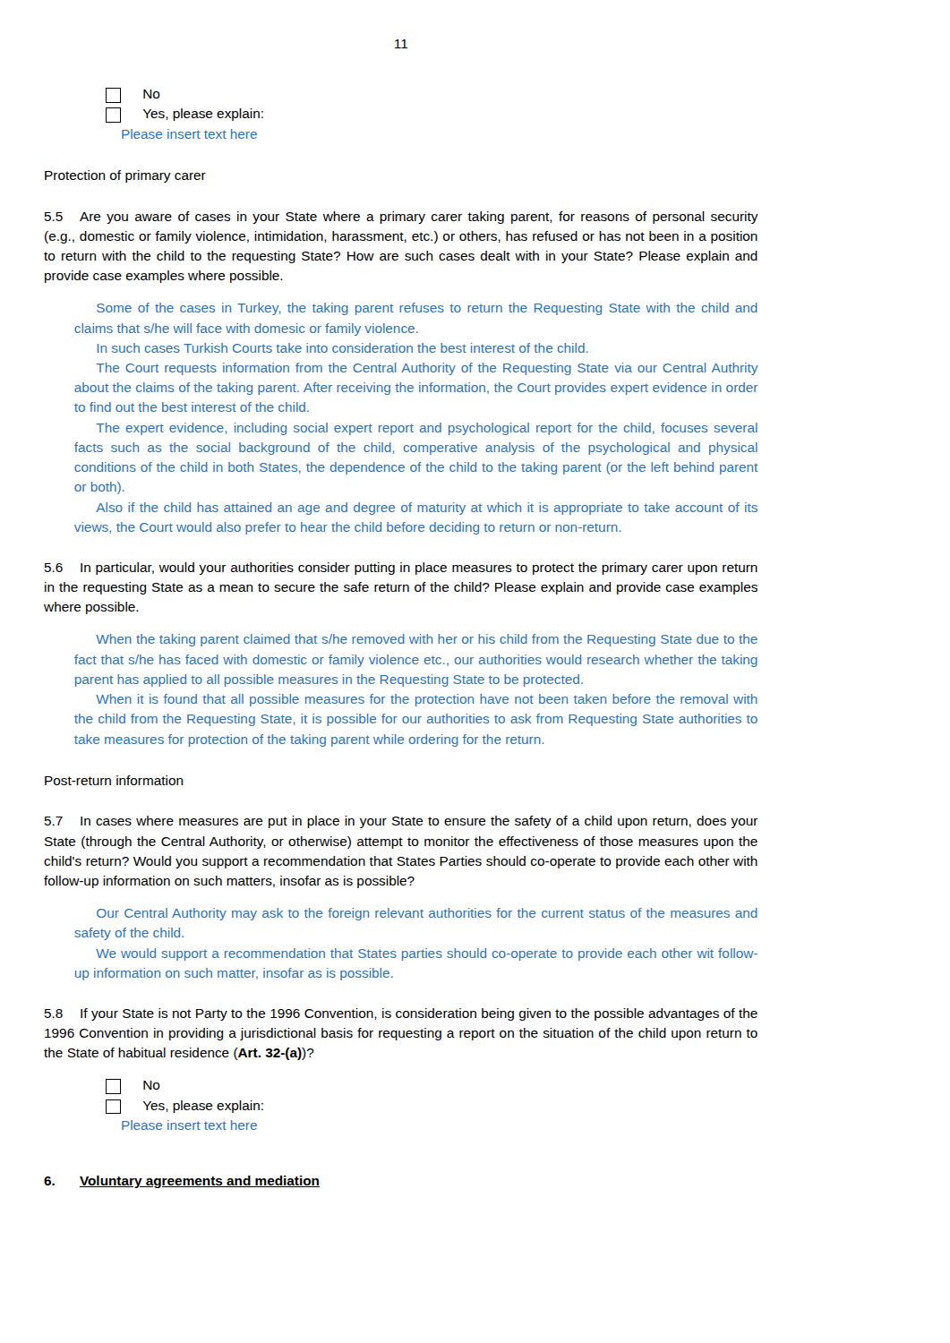11
No
Yes, please explain:
Please insert text here
Protection of primary carer
5.5 Are you aware of cases in your State where a primary carer taking parent, for reasons of personal security (e.g., domestic or family violence, intimidation, harassment, etc.) or others, has refused or has not been in a position to return with the child to the requesting State? How are such cases dealt with in your State? Please explain and provide case examples where possible.
Some of the cases in Turkey, the taking parent refuses to return the Requesting State with the child and claims that s/he will face with domesic or family violence.
In such cases Turkish Courts take into consideration the best interest of the child.
The Court requests information from the Central Authority of the Requesting State via our Central Authrity about the claims of the taking parent. After receiving the information, the Court provides expert evidence in order to find out the best interest of the child.
The expert evidence, including social expert report and psychological report for the child, focuses several facts such as the social background of the child, comperative analysis of the psychological and physical conditions of the child in both States, the dependence of the child to the taking parent (or the left behind parent or both).
Also if the child has attained an age and degree of maturity at which it is appropriate to take account of its views, the Court would also prefer to hear the child before deciding to return or non-return.
5.6 In particular, would your authorities consider putting in place measures to protect the primary carer upon return in the requesting State as a mean to secure the safe return of the child? Please explain and provide case examples where possible.
When the taking parent claimed that s/he removed with her or his child from the Requesting State due to the fact that s/he has faced with domestic or family violence etc., our authorities would research whether the taking parent has applied to all possible measures in the Requesting State to be protected.
When it is found that all possible measures for the protection have not been taken before the removal with the child from the Requesting State, it is possible for our authorities to ask from Requesting State authorities to take measures for protection of the taking parent while ordering for the return.
Post-return information
5.7 In cases where measures are put in place in your State to ensure the safety of a child upon return, does your State (through the Central Authority, or otherwise) attempt to monitor the effectiveness of those measures upon the child's return? Would you support a recommendation that States Parties should co-operate to provide each other with follow-up information on such matters, insofar as is possible?
Our Central Authority may ask to the foreign relevant authorities for the current status of the measures and safety of the child.
We would support a recommendation that States parties should co-operate to provide each other wit follow-up information on such matter, insofar as is possible.
5.8 If your State is not Party to the 1996 Convention, is consideration being given to the possible advantages of the 1996 Convention in providing a jurisdictional basis for requesting a report on the situation of the child upon return to the State of habitual residence (Art. 32-(a))?
No
Yes, please explain:
Please insert text here
6. Voluntary agreements and mediation